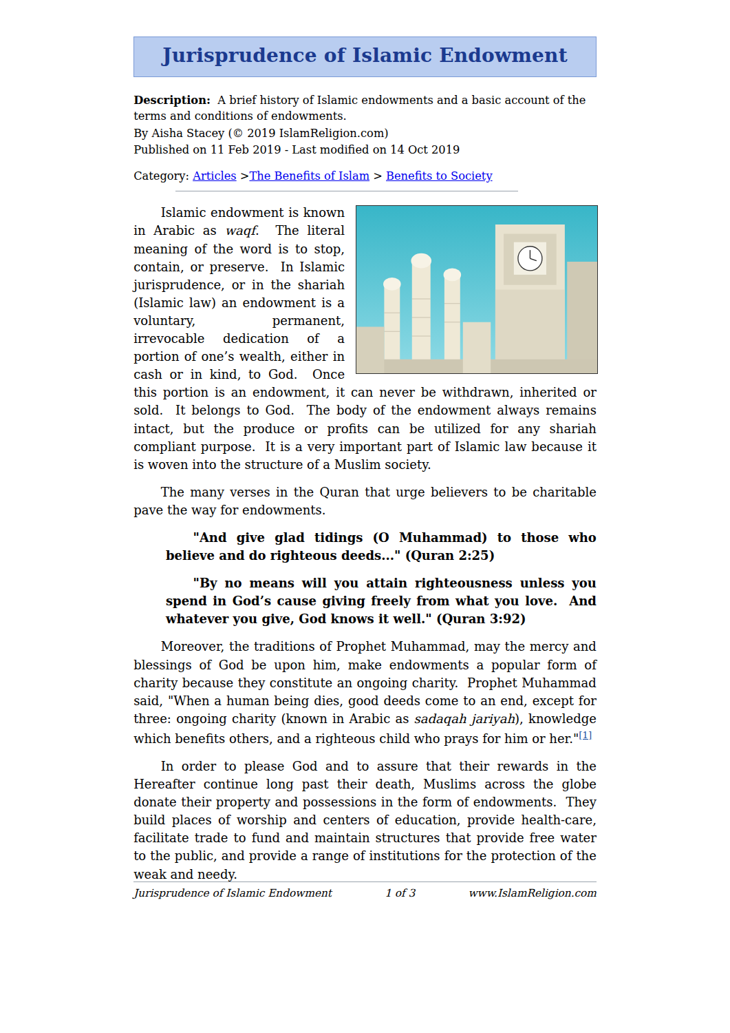Jurisprudence of Islamic Endowment
Description: A brief history of Islamic endowments and a basic account of the terms and conditions of endowments.
By Aisha Stacey (© 2019 IslamReligion.com)
Published on 11 Feb 2019 - Last modified on 14 Oct 2019
Category: Articles >The Benefits of Islam > Benefits to Society
Islamic endowment is known in Arabic as waqf. The literal meaning of the word is to stop, contain, or preserve. In Islamic jurisprudence, or in the shariah (Islamic law) an endowment is a voluntary, permanent, irrevocable dedication of a portion of one’s wealth, either in cash or in kind, to God. Once this portion is an endowment, it can never be withdrawn, inherited or sold. It belongs to God. The body of the endowment always remains intact, but the produce or profits can be utilized for any shariah compliant purpose. It is a very important part of Islamic law because it is woven into the structure of a Muslim society.
The many verses in the Quran that urge believers to be charitable pave the way for endowments.
"And give glad tidings (O Muhammad) to those who believe and do righteous deeds..." (Quran 2:25)
"By no means will you attain righteousness unless you spend in God’s cause giving freely from what you love. And whatever you give, God knows it well." (Quran 3:92)
Moreover, the traditions of Prophet Muhammad, may the mercy and blessings of God be upon him, make endowments a popular form of charity because they constitute an ongoing charity. Prophet Muhammad said, "When a human being dies, good deeds come to an end, except for three: ongoing charity (known in Arabic as sadaqah jariyah), knowledge which benefits others, and a righteous child who prays for him or her."[1]
In order to please God and to assure that their rewards in the Hereafter continue long past their death, Muslims across the globe donate their property and possessions in the form of endowments. They build places of worship and centers of education, provide health-care, facilitate trade to fund and maintain structures that provide free water to the public, and provide a range of institutions for the protection of the weak and needy.
Jurisprudence of Islamic Endowment 1 of 3 www.IslamReligion.com